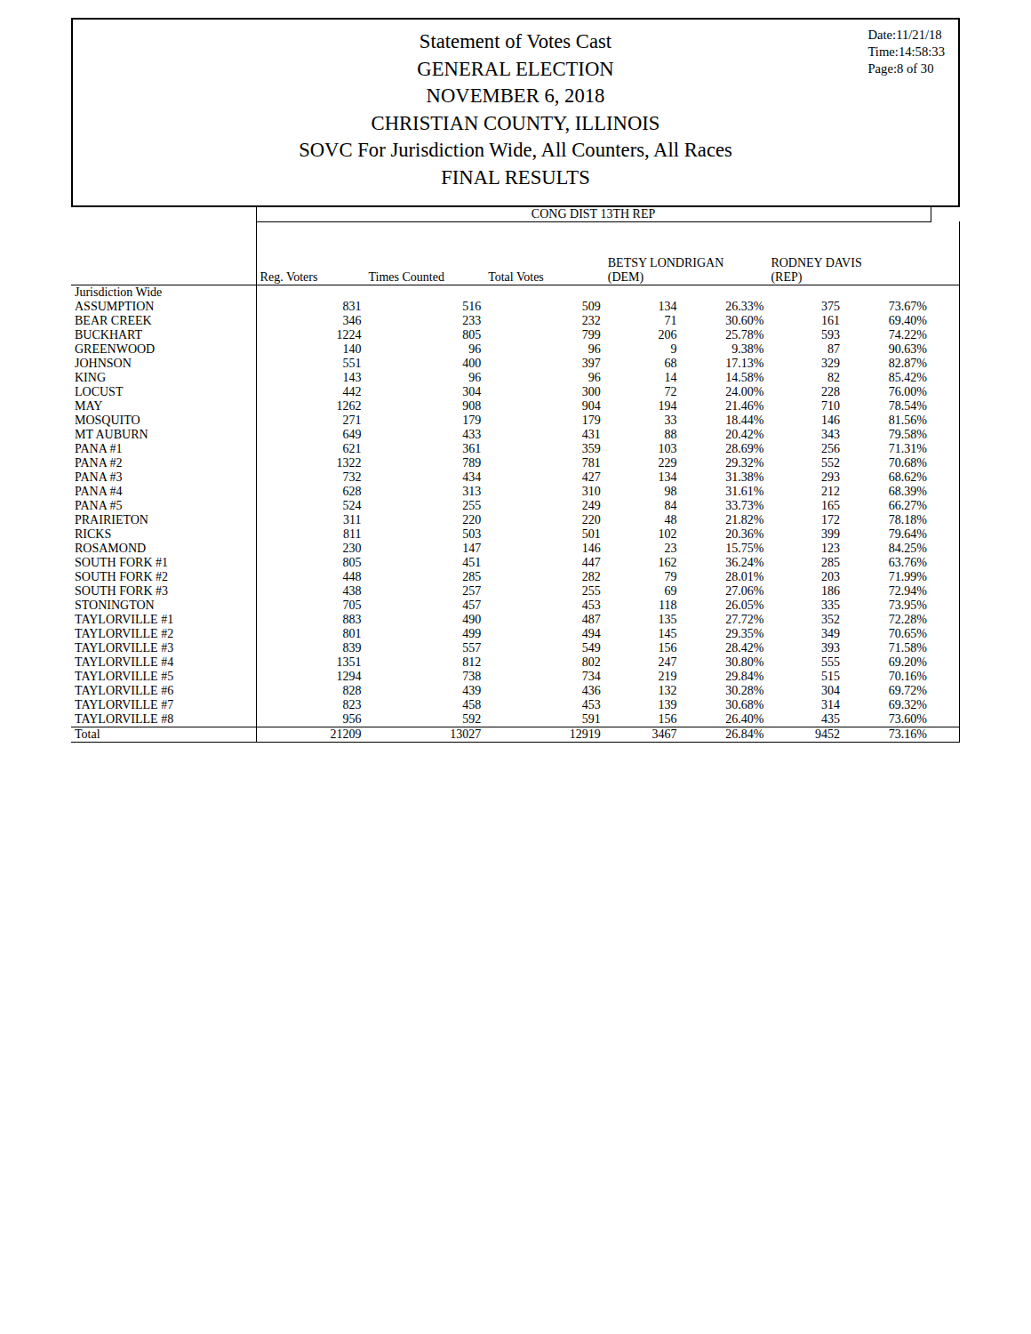Date:11/21/18
Time:14:58:33
Page:8 of 30
Statement of Votes Cast
GENERAL ELECTION
NOVEMBER 6, 2018
CHRISTIAN COUNTY, ILLINOIS
SOVC For Jurisdiction Wide, All Counters, All Races
FINAL RESULTS
| | CONG DIST 13TH REP | |
| --- | --- | --- |
| | Reg. Voters | Times Counted | Total Votes | BETSY LONDRIGAN (DEM) | RODNEY DAVIS (REP) | |
| Jurisdiction Wide | | | | | | | | |
| ASSUMPTION | 831 | 516 | 509 | 134 | 26.33% | 375 | 73.67% | |
| BEAR CREEK | 346 | 233 | 232 | 71 | 30.60% | 161 | 69.40% | |
| BUCKHART | 1224 | 805 | 799 | 206 | 25.78% | 593 | 74.22% | |
| GREENWOOD | 140 | 96 | 96 | 9 | 9.38% | 87 | 90.63% | |
| JOHNSON | 551 | 400 | 397 | 68 | 17.13% | 329 | 82.87% | |
| KING | 143 | 96 | 96 | 14 | 14.58% | 82 | 85.42% | |
| LOCUST | 442 | 304 | 300 | 72 | 24.00% | 228 | 76.00% | |
| MAY | 1262 | 908 | 904 | 194 | 21.46% | 710 | 78.54% | |
| MOSQUITO | 271 | 179 | 179 | 33 | 18.44% | 146 | 81.56% | |
| MT AUBURN | 649 | 433 | 431 | 88 | 20.42% | 343 | 79.58% | |
| PANA #1 | 621 | 361 | 359 | 103 | 28.69% | 256 | 71.31% | |
| PANA #2 | 1322 | 789 | 781 | 229 | 29.32% | 552 | 70.68% | |
| PANA #3 | 732 | 434 | 427 | 134 | 31.38% | 293 | 68.62% | |
| PANA #4 | 628 | 313 | 310 | 98 | 31.61% | 212 | 68.39% | |
| PANA #5 | 524 | 255 | 249 | 84 | 33.73% | 165 | 66.27% | |
| PRAIRIETON | 311 | 220 | 220 | 48 | 21.82% | 172 | 78.18% | |
| RICKS | 811 | 503 | 501 | 102 | 20.36% | 399 | 79.64% | |
| ROSAMOND | 230 | 147 | 146 | 23 | 15.75% | 123 | 84.25% | |
| SOUTH FORK #1 | 805 | 451 | 447 | 162 | 36.24% | 285 | 63.76% | |
| SOUTH FORK #2 | 448 | 285 | 282 | 79 | 28.01% | 203 | 71.99% | |
| SOUTH FORK #3 | 438 | 257 | 255 | 69 | 27.06% | 186 | 72.94% | |
| STONINGTON | 705 | 457 | 453 | 118 | 26.05% | 335 | 73.95% | |
| TAYLORVILLE #1 | 883 | 490 | 487 | 135 | 27.72% | 352 | 72.28% | |
| TAYLORVILLE #2 | 801 | 499 | 494 | 145 | 29.35% | 349 | 70.65% | |
| TAYLORVILLE #3 | 839 | 557 | 549 | 156 | 28.42% | 393 | 71.58% | |
| TAYLORVILLE #4 | 1351 | 812 | 802 | 247 | 30.80% | 555 | 69.20% | |
| TAYLORVILLE #5 | 1294 | 738 | 734 | 219 | 29.84% | 515 | 70.16% | |
| TAYLORVILLE #6 | 828 | 439 | 436 | 132 | 30.28% | 304 | 69.72% | |
| TAYLORVILLE #7 | 823 | 458 | 453 | 139 | 30.68% | 314 | 69.32% | |
| TAYLORVILLE #8 | 956 | 592 | 591 | 156 | 26.40% | 435 | 73.60% | |
| Total | 21209 | 13027 | 12919 | 3467 | 26.84% | 9452 | 73.16% | |